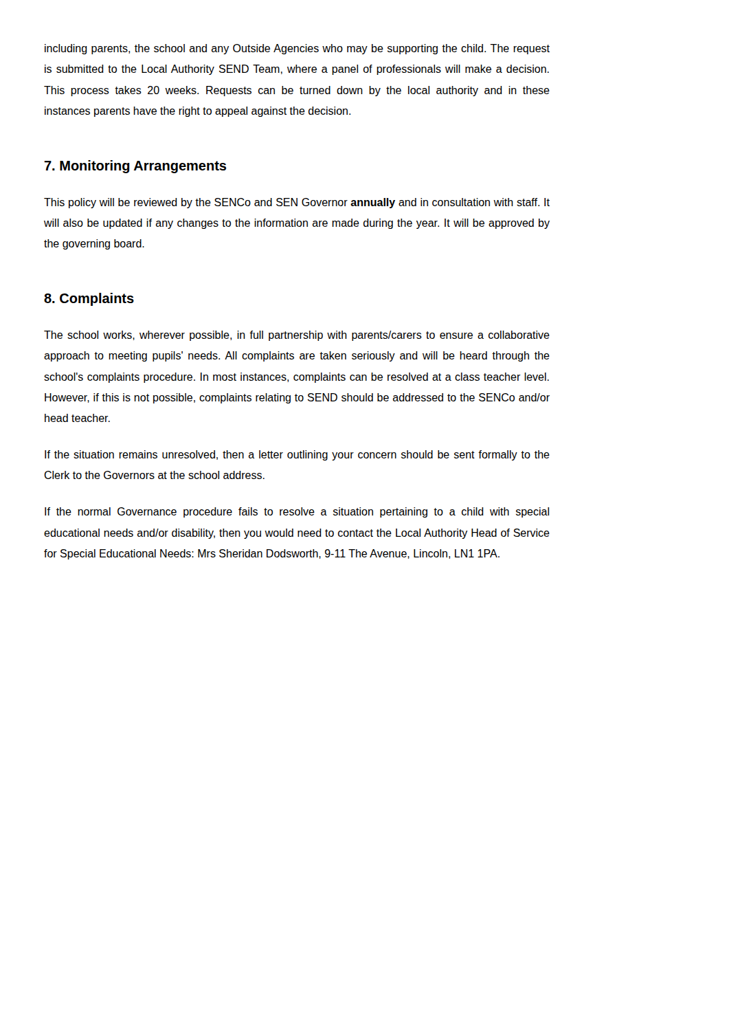including parents, the school and any Outside Agencies who may be supporting the child. The request is submitted to the Local Authority SEND Team, where a panel of professionals will make a decision. This process takes 20 weeks. Requests can be turned down by the local authority and in these instances parents have the right to appeal against the decision.
7. Monitoring Arrangements
This policy will be reviewed by the SENCo and SEN Governor annually and in consultation with staff. It will also be updated if any changes to the information are made during the year. It will be approved by the governing board.
8. Complaints
The school works, wherever possible, in full partnership with parents/carers to ensure a collaborative approach to meeting pupils' needs. All complaints are taken seriously and will be heard through the school's complaints procedure. In most instances, complaints can be resolved at a class teacher level. However, if this is not possible, complaints relating to SEND should be addressed to the SENCo and/or head teacher.
If the situation remains unresolved, then a letter outlining your concern should be sent formally to the Clerk to the Governors at the school address.
If the normal Governance procedure fails to resolve a situation pertaining to a child with special educational needs and/or disability, then you would need to contact the Local Authority Head of Service for Special Educational Needs: Mrs Sheridan Dodsworth, 9-11 The Avenue, Lincoln, LN1 1PA.